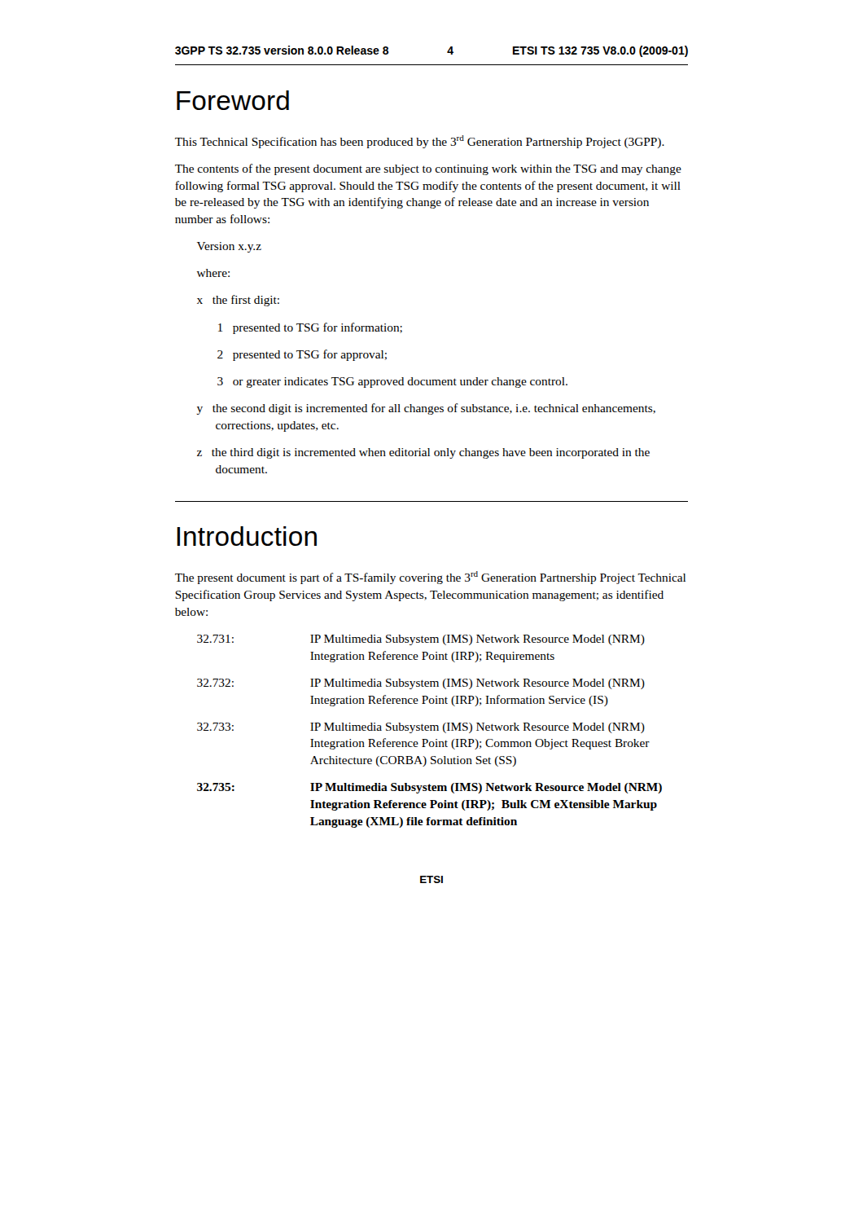3GPP TS 32.735 version 8.0.0 Release 8
4
ETSI TS 132 735 V8.0.0 (2009-01)
Foreword
This Technical Specification has been produced by the 3rd Generation Partnership Project (3GPP).
The contents of the present document are subject to continuing work within the TSG and may change following formal TSG approval. Should the TSG modify the contents of the present document, it will be re-released by the TSG with an identifying change of release date and an increase in version number as follows:
Version x.y.z
where:
x the first digit:
1 presented to TSG for information;
2 presented to TSG for approval;
3 or greater indicates TSG approved document under change control.
y the second digit is incremented for all changes of substance, i.e. technical enhancements, corrections, updates, etc.
z the third digit is incremented when editorial only changes have been incorporated in the document.
Introduction
The present document is part of a TS-family covering the 3rd Generation Partnership Project Technical Specification Group Services and System Aspects, Telecommunication management; as identified below:
32.731:
IP Multimedia Subsystem (IMS) Network Resource Model (NRM) Integration Reference Point (IRP); Requirements
32.732:
IP Multimedia Subsystem (IMS) Network Resource Model (NRM) Integration Reference Point (IRP); Information Service (IS)
32.733:
IP Multimedia Subsystem (IMS) Network Resource Model (NRM) Integration Reference Point (IRP); Common Object Request Broker Architecture (CORBA) Solution Set (SS)
32.735:
IP Multimedia Subsystem (IMS) Network Resource Model (NRM) Integration Reference Point (IRP); Bulk CM eXtensible Markup Language (XML) file format definition
ETSI